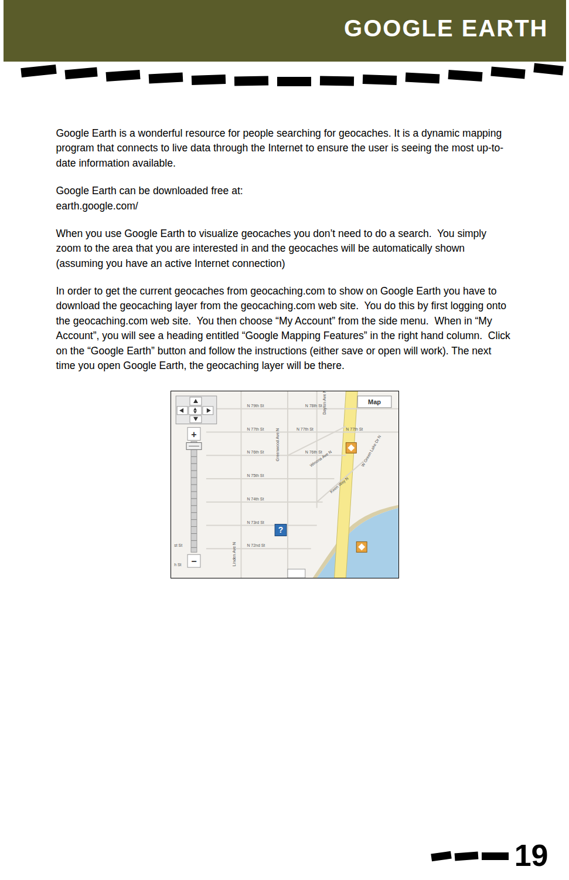GOOGLE EARTH
Google Earth is a wonderful resource for people searching for geocaches. It is a dynamic mapping program that connects to live data through the Internet to ensure the user is seeing the most up-to-date information available.
Google Earth can be downloaded free at:
earth.google.com/
When you use Google Earth to visualize geocaches you don’t need to do a search. You simply zoom to the area that you are interested in and the geocaches will be automatically shown (assuming you have an active Internet connection)
In order to get the current geocaches from geocaching.com to show on Google Earth you have to download the geocaching layer from the geocaching.com web site. You do this by first logging onto the geocaching.com web site. You then choose “My Account” from the side menu. When in “My Account”, you will see a heading entitled “Google Mapping Features” in the right hand column. Click on the “Google Earth” button and follow the instructions (either save or open will work). The next time you open Google Earth, the geocaching layer will be there.
N 79th St N 78th St N 77th St N 77th St N 77th St N 76th St N 76th St N 75th St N 74th St N 73rd St N 72nd St st St h St Greenwood Ave N Dayton Ave N Winona Ave N Keen Way N W Green Lake Dr N Linden Ave N Map + − ?
19